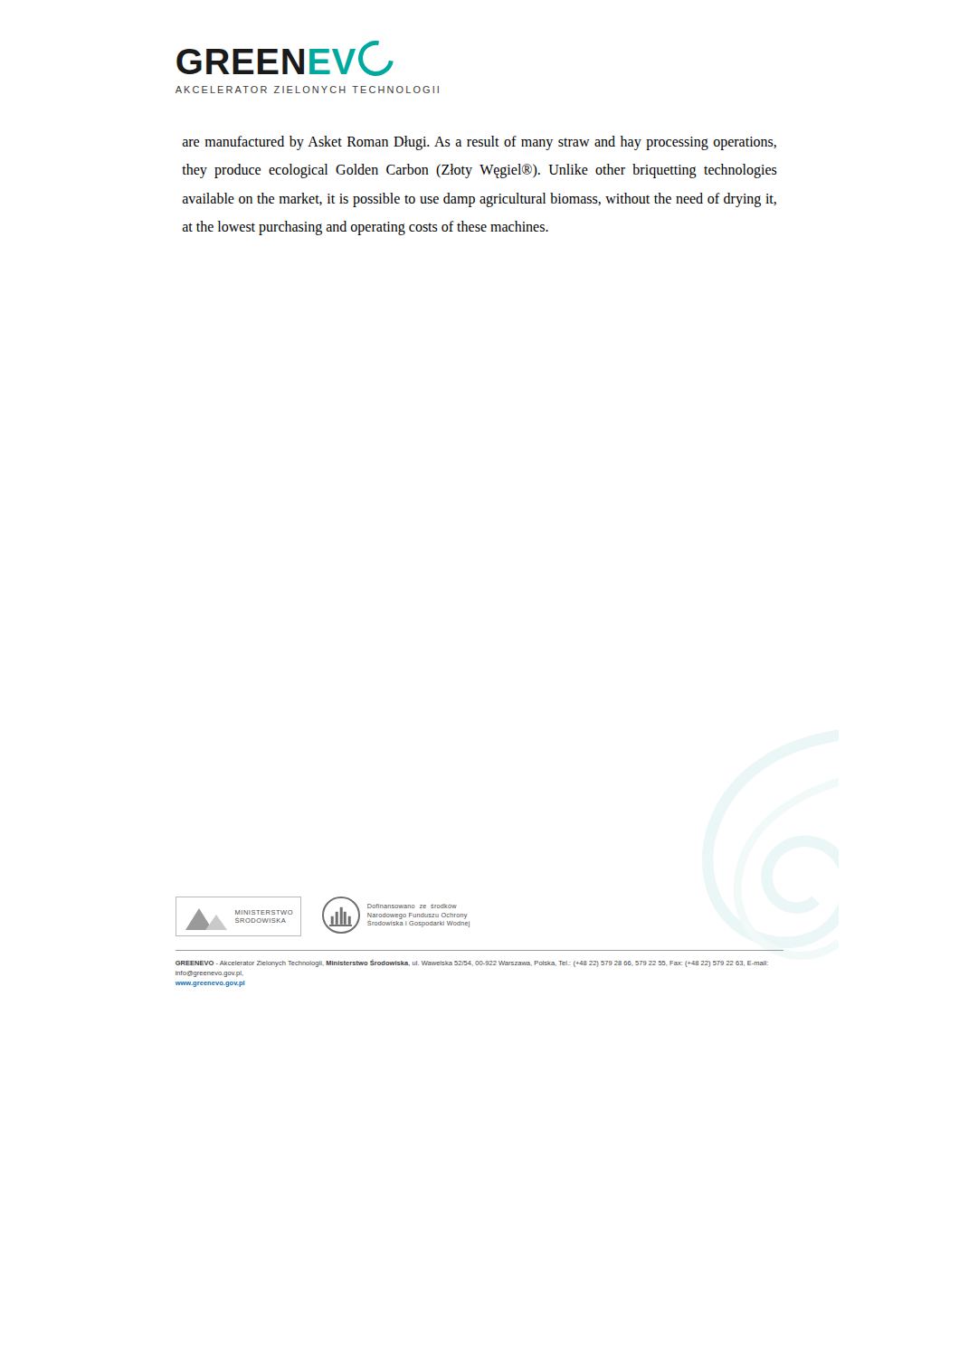GREENEV
Akcelerator Zielonych Technologii
are manufactured by Asket Roman Długi. As a result of many straw and hay processing operations, they produce ecological Golden Carbon (Złoty Węgiel®). Unlike other briquetting technologies available on the market, it is possible to use damp agricultural biomass, without the need of drying it, at the lowest purchasing and operating costs of these machines.
Ministerstwo
Środowiska
Dofinansowano ze środków
Narodowego Funduszu Ochrony
Środowiska i Gospodarki Wodnej
GREENEVO - Akceleratоr Zielonych Technologii, Ministerstwo Środowiska, ul. Wawelska 52/54, 00-922 Warszawa, Polska, Tel.: (+48 22) 579 28 66, 579 22 55, Fax: (+48 22) 579 22 63, E-mail: info@greenevo.gov.pl,
www.greenevo.gov.pl